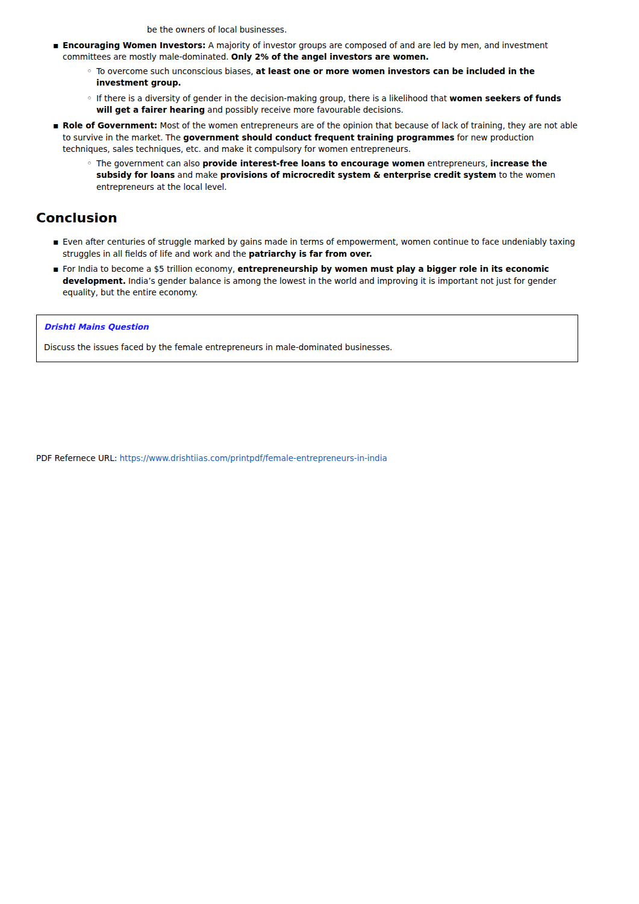be the owners of local businesses.
Encouraging Women Investors: A majority of investor groups are composed of and are led by men, and investment committees are mostly male-dominated. Only 2% of the angel investors are women.
To overcome such unconscious biases, at least one or more women investors can be included in the investment group.
If there is a diversity of gender in the decision-making group, there is a likelihood that women seekers of funds will get a fairer hearing and possibly receive more favourable decisions.
Role of Government: Most of the women entrepreneurs are of the opinion that because of lack of training, they are not able to survive in the market. The government should conduct frequent training programmes for new production techniques, sales techniques, etc. and make it compulsory for women entrepreneurs.
The government can also provide interest-free loans to encourage women entrepreneurs, increase the subsidy for loans and make provisions of microcredit system & enterprise credit system to the women entrepreneurs at the local level.
Conclusion
Even after centuries of struggle marked by gains made in terms of empowerment, women continue to face undeniably taxing struggles in all fields of life and work and the patriarchy is far from over.
For India to become a $5 trillion economy, entrepreneurship by women must play a bigger role in its economic development. India’s gender balance is among the lowest in the world and improving it is important not just for gender equality, but the entire economy.
Drishti Mains Question
Discuss the issues faced by the female entrepreneurs in male-dominated businesses.
PDF Refernece URL: https://www.drishtiias.com/printpdf/female-entrepreneurs-in-india